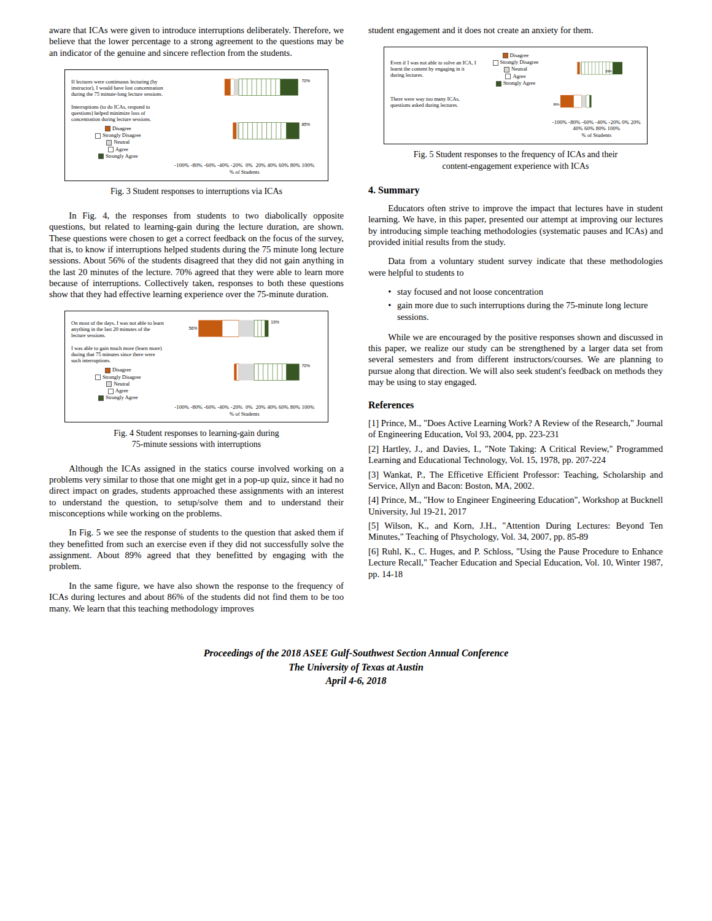aware that ICAs were given to introduce interruptions deliberately. Therefore, we believe that the lower percentage to a strong agreement to the questions may be an indicator of the genuine and sincere reflection from the students.
| If lectures were continuous lecturing (by instructor), I would have lost concentration during the 75 minute-long lecture sessions. | 70% |
| Interruptions (to do ICAs, respond to questions) helped minimize loss of concentration during lecture sessions. Disagree Strongly Disagree Neutral Agree Strongly Agree | 85% |
| | -100% -80% -60% -40% -20% 0% 20% 40% 60% 80% 100% % of Students |
Fig. 3 Student responses to interruptions via ICAs
In Fig. 4, the responses from students to two diabolically opposite questions, but related to learning-gain during the lecture duration, are shown. These questions were chosen to get a correct feedback on the focus of the survey, that is, to know if interruptions helped students during the 75 minute long lecture sessions. About 56% of the students disagreed that they did not gain anything in the last 20 minutes of the lecture. 70% agreed that they were able to learn more because of interruptions. Collectively taken, responses to both these questions show that they had effective learning experience over the 75-minute duration.
| On most of the days, I was not able to learn anything in the last 20 minutes of the lecture sessions. | 56% 19% |
| I was able to gain much more (learn more) during that 75 minutes since there were such interruptions. Disagree Strongly Disagree Neutral Agree Strongly Agree | 70% |
| | -100% -80% -60% -40% -20% 0% 20% 40% 60% 80% 100% % of Students |
Fig. 4 Student responses to learning-gain during
75-minute sessions with interruptions
Although the ICAs assigned in the statics course involved working on a problems very similar to those that one might get in a pop-up quiz, since it had no direct impact on grades, students approached these assignments with an interest to understand the question, to setup/solve them and to understand their misconceptions while working on the problems.
In Fig. 5 we see the response of students to the question that asked them if they benefitted from such an exercise even if they did not successfully solve the assignment. About 89% agreed that they benefitted by engaging with the problem.
In the same figure, we have also shown the response to the frequency of ICAs during lectures and about 86% of the students did not find them to be too many. We learn that this teaching methodology improves
student engagement and it does not create an anxiety for them.
| Even if I was not able to solve an ICA, I learnt the content by engaging in it during lectures. | Disagree Strongly Disagree Neutral Agree Strongly Agree | 89% |
| There were way too many ICAs, questions asked during lectures. | | 86% |
| | | -100% -80% -60% -40% -20% 0% 20% 40% 60% 80% 100% % of Students |
Fig. 5 Student responses to the frequency of ICAs and their
content-engagement experience with ICAs
4. Summary
Educators often strive to improve the impact that lectures have in student learning. We have, in this paper, presented our attempt at improving our lectures by introducing simple teaching methodologies (systematic pauses and ICAs) and provided initial results from the study.
Data from a voluntary student survey indicate that these methodologies were helpful to students to
stay focused and not loose concentration
gain more due to such interruptions during the 75-minute long lecture sessions.
While we are encouraged by the positive responses shown and discussed in this paper, we realize our study can be strengthened by a larger data set from several semesters and from different instructors/courses. We are planning to pursue along that direction. We will also seek student's feedback on methods they may be using to stay engaged.
References
[1] Prince, M., "Does Active Learning Work? A Review of the Research," Journal of Engineering Education, Vol 93, 2004, pp. 223-231
[2] Hartley, J., and Davies, I., "Note Taking: A Critical Review," Programmed Learning and Educational Technology, Vol. 15, 1978, pp. 207-224
[3] Wankat, P., The Efficetive Efficient Professor: Teaching, Scholarship and Service, Allyn and Bacon: Boston, MA, 2002.
[4] Prince, M., "How to Engineer Engineering Education", Workshop at Bucknell University, Jul 19-21, 2017
[5] Wilson, K., and Korn, J.H., "Attention During Lectures: Beyond Ten Minutes," Teaching of Phsychology, Vol. 34, 2007, pp. 85-89
[6] Ruhl, K., C. Huges, and P. Schloss, "Using the Pause Procedure to Enhance Lecture Recall," Teacher Education and Special Education, Vol. 10, Winter 1987, pp. 14-18
Proceedings of the 2018 ASEE Gulf-Southwest Section Annual Conference
The University of Texas at Austin
April 4-6, 2018